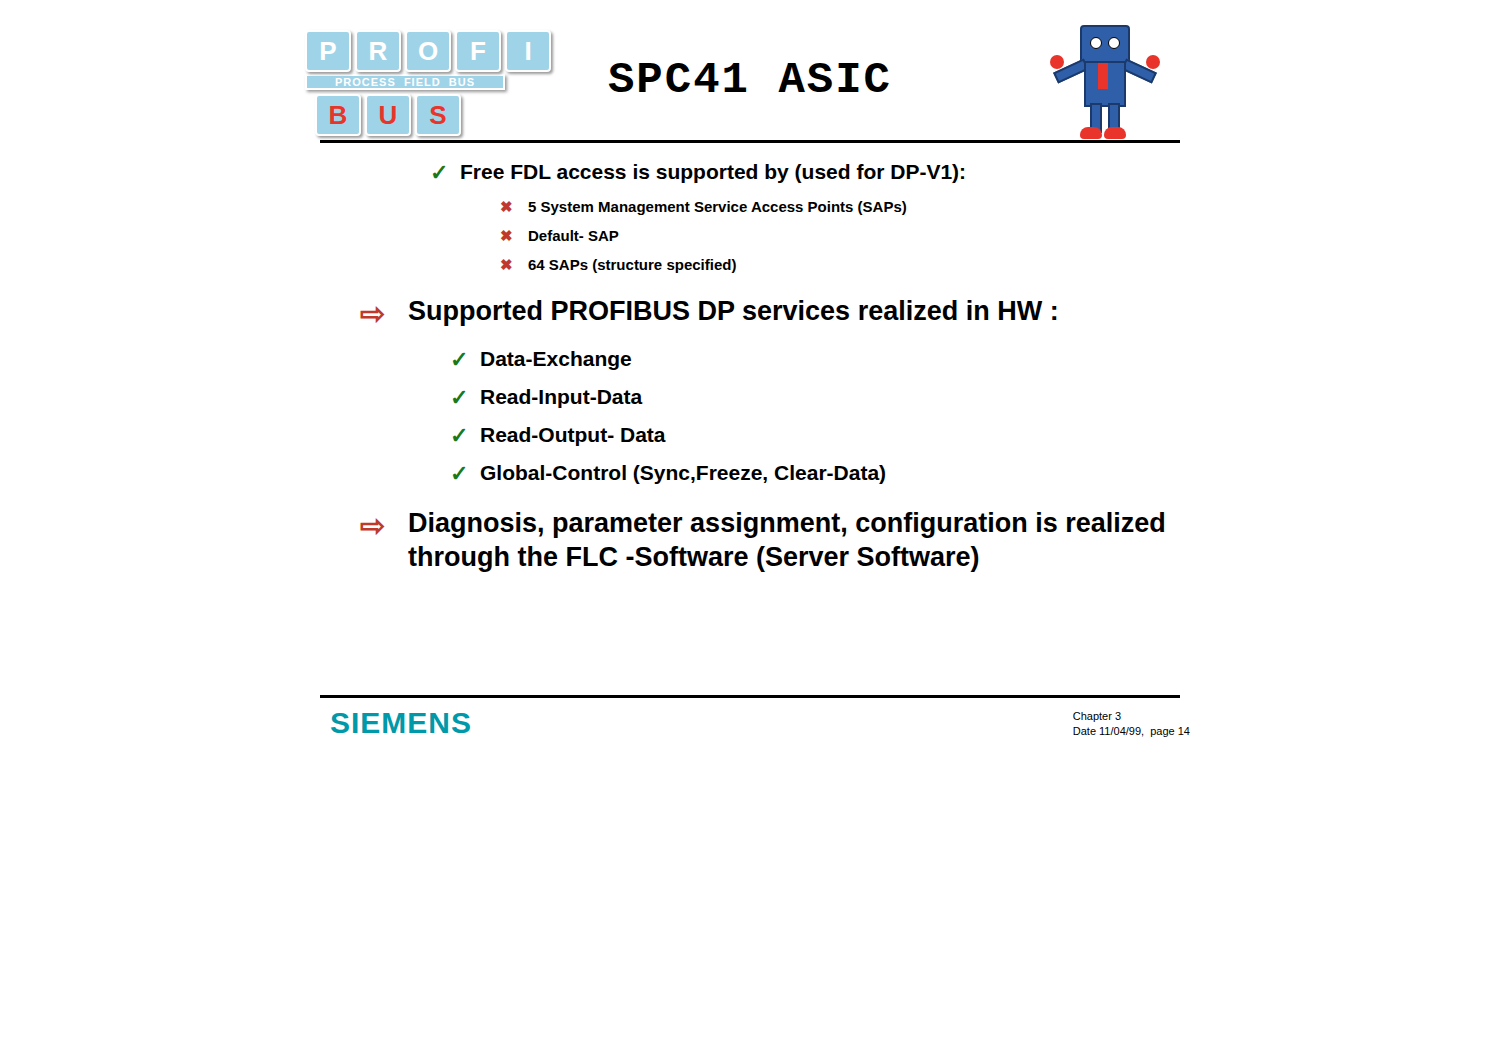P
R
O
F
I
PROCESS FIELD BUS
B
U
S
SPC41 ASIC
Free FDL access is supported by (used for DP-V1):
5 System Management Service Access Points (SAPs)
Default- SAP
64 SAPs (structure specified)
Supported PROFIBUS DP services realized in HW :
Data-Exchange
Read-Input-Data
Read-Output- Data
Global-Control (Sync,Freeze, Clear-Data)
Diagnosis, parameter assignment, configuration is realized through the FLC -Software (Server Software)
SIEMENS
Chapter 3
Date 11/04/99, page 14